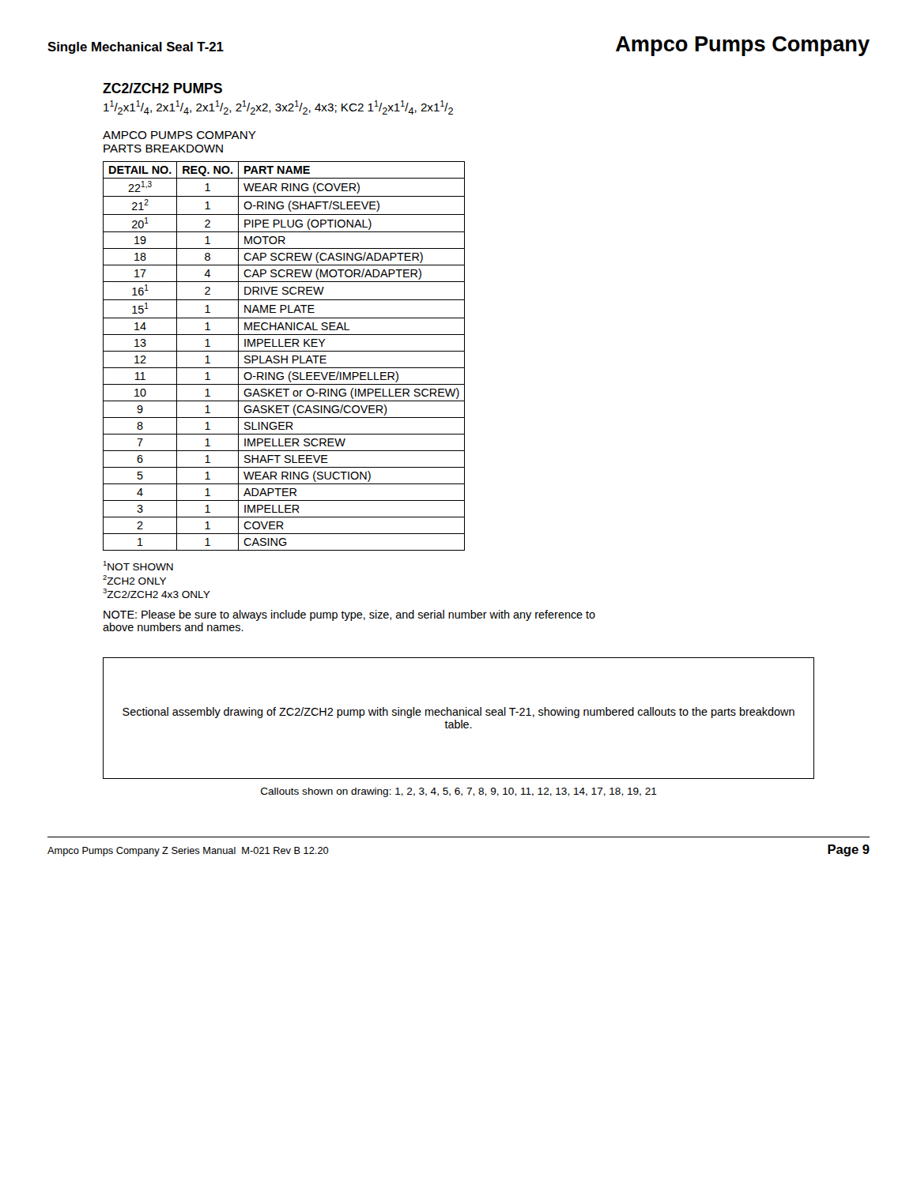Single Mechanical Seal T-21
Ampco Pumps Company
ZC2/ZCH2 PUMPS
11/2x11/4, 2x11/4, 2x11/2, 21/2x2, 3x21/2, 4x3; KC2 11/2x11/4, 2x11/2
AMPCO PUMPS COMPANY
PARTS BREAKDOWN
| DETAIL NO. | REQ. NO. | PART NAME |
| --- | --- | --- |
| 22 1,3 | 1 | WEAR RING (COVER) |
| 21 2 | 1 | O-RING (SHAFT/SLEEVE) |
| 20 1 | 2 | PIPE PLUG (OPTIONAL) |
| 19 | 1 | MOTOR |
| 18 | 8 | CAP SCREW (CASING/ADAPTER) |
| 17 | 4 | CAP SCREW (MOTOR/ADAPTER) |
| 16 1 | 2 | DRIVE SCREW |
| 15 1 | 1 | NAME PLATE |
| 14 | 1 | MECHANICAL SEAL |
| 13 | 1 | IMPELLER KEY |
| 12 | 1 | SPLASH PLATE |
| 11 | 1 | O-RING (SLEEVE/IMPELLER) |
| 10 | 1 | GASKET or O-RING (IMPELLER SCREW) |
| 9 | 1 | GASKET (CASING/COVER) |
| 8 | 1 | SLINGER |
| 7 | 1 | IMPELLER SCREW |
| 6 | 1 | SHAFT SLEEVE |
| 5 | 1 | WEAR RING (SUCTION) |
| 4 | 1 | ADAPTER |
| 3 | 1 | IMPELLER |
| 2 | 1 | COVER |
| 1 | 1 | CASING |
1NOT SHOWN
2ZCH2 ONLY
3ZC2/ZCH2 4x3 ONLY
NOTE: Please be sure to always include pump type, size, and serial number with any reference to above numbers and names.
Sectional assembly drawing of ZC2/ZCH2 pump with single mechanical seal T-21, showing numbered callouts to the parts breakdown table.
Callouts shown on drawing: 1, 2, 3, 4, 5, 6, 7, 8, 9, 10, 11, 12, 13, 14, 17, 18, 19, 21
Ampco Pumps Company Z Series Manual M-021 Rev B 12.20
Page 9